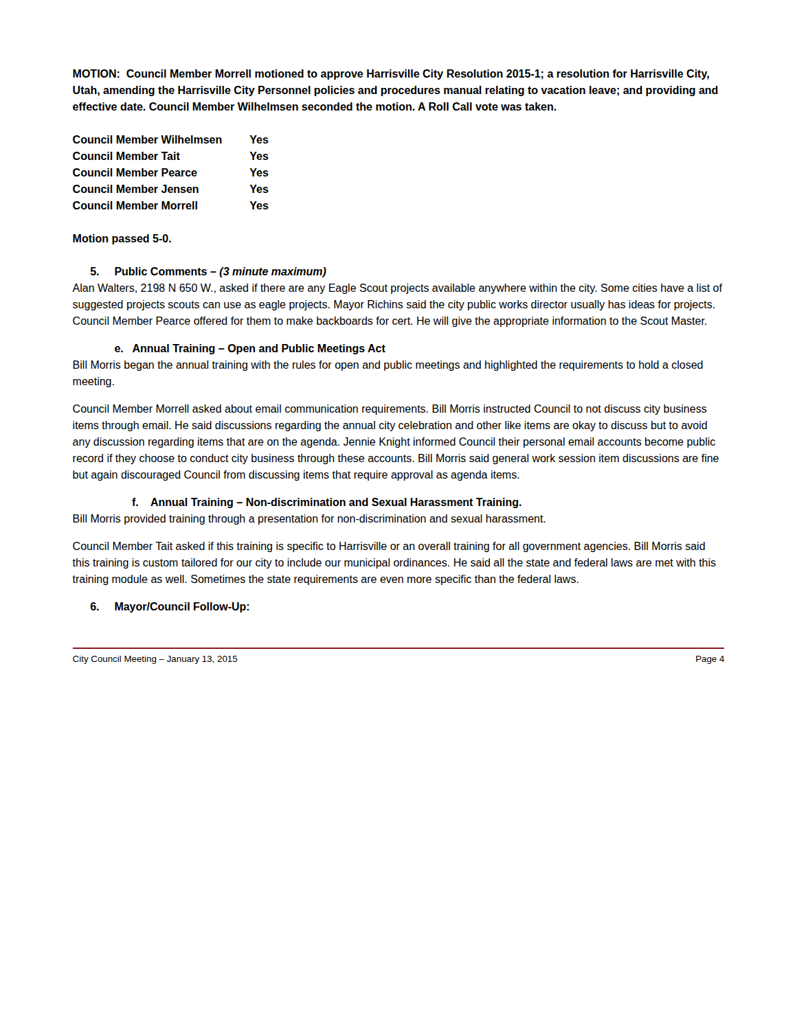MOTION: Council Member Morrell motioned to approve Harrisville City Resolution 2015-1; a resolution for Harrisville City, Utah, amending the Harrisville City Personnel policies and procedures manual relating to vacation leave; and providing and effective date. Council Member Wilhelmsen seconded the motion. A Roll Call vote was taken.
| Council Member Wilhelmsen | Yes |
| Council Member Tait | Yes |
| Council Member Pearce | Yes |
| Council Member Jensen | Yes |
| Council Member Morrell | Yes |
Motion passed 5-0.
5. Public Comments – (3 minute maximum)
Alan Walters, 2198 N 650 W., asked if there are any Eagle Scout projects available anywhere within the city. Some cities have a list of suggested projects scouts can use as eagle projects. Mayor Richins said the city public works director usually has ideas for projects. Council Member Pearce offered for them to make backboards for cert. He will give the appropriate information to the Scout Master.
e. Annual Training – Open and Public Meetings Act
Bill Morris began the annual training with the rules for open and public meetings and highlighted the requirements to hold a closed meeting.
Council Member Morrell asked about email communication requirements. Bill Morris instructed Council to not discuss city business items through email. He said discussions regarding the annual city celebration and other like items are okay to discuss but to avoid any discussion regarding items that are on the agenda. Jennie Knight informed Council their personal email accounts become public record if they choose to conduct city business through these accounts. Bill Morris said general work session item discussions are fine but again discouraged Council from discussing items that require approval as agenda items.
f. Annual Training – Non-discrimination and Sexual Harassment Training.
Bill Morris provided training through a presentation for non-discrimination and sexual harassment.
Council Member Tait asked if this training is specific to Harrisville or an overall training for all government agencies. Bill Morris said this training is custom tailored for our city to include our municipal ordinances. He said all the state and federal laws are met with this training module as well. Sometimes the state requirements are even more specific than the federal laws.
6. Mayor/Council Follow-Up:
City Council Meeting – January 13, 2015 Page 4